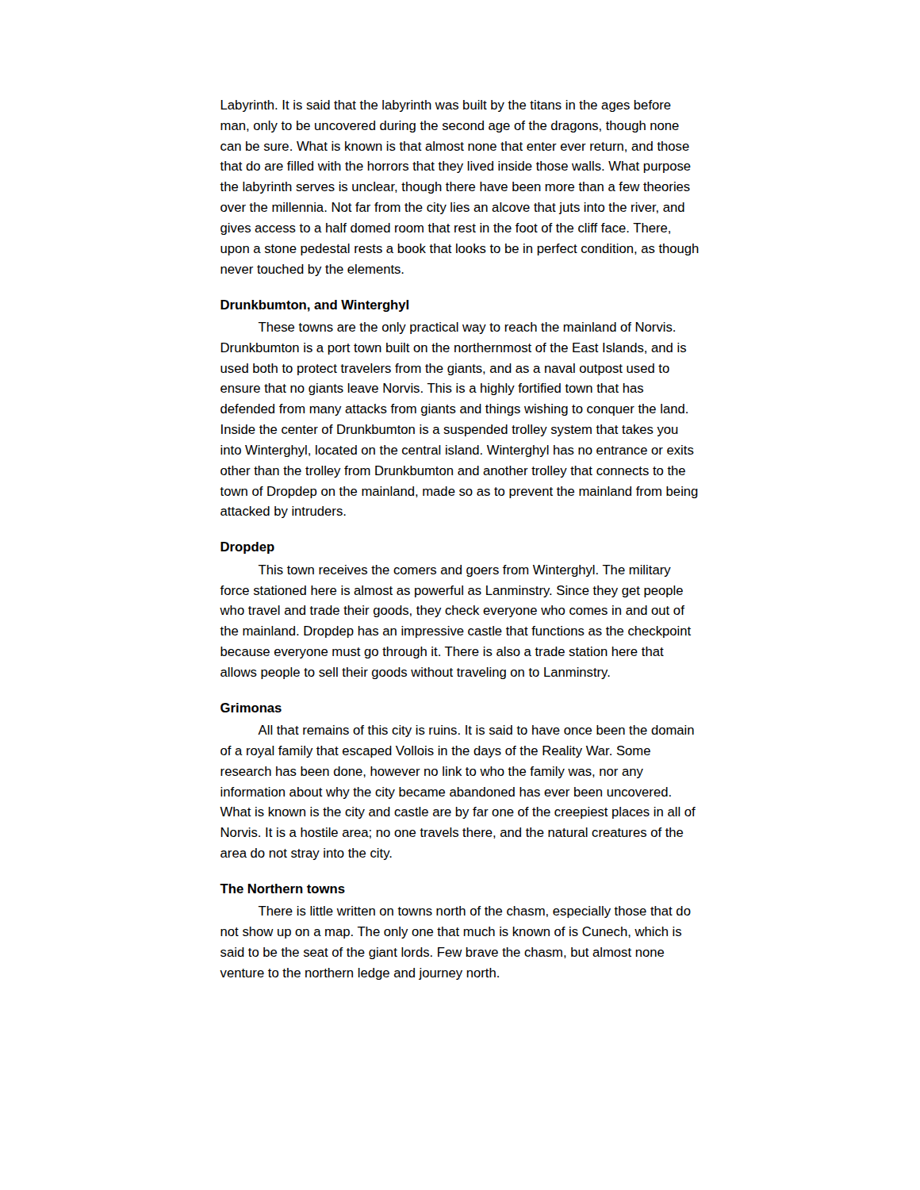Labyrinth. It is said that the labyrinth was built by the titans in the ages before man, only to be uncovered during the second age of the dragons, though none can be sure. What is known is that almost none that enter ever return, and those that do are filled with the horrors that they lived inside those walls. What purpose the labyrinth serves is unclear, though there have been more than a few theories over the millennia. Not far from the city lies an alcove that juts into the river, and gives access to a half domed room that rest in the foot of the cliff face. There, upon a stone pedestal rests a book that looks to be in perfect condition, as though never touched by the elements.
Drunkbumton, and Winterghyl
These towns are the only practical way to reach the mainland of Norvis. Drunkbumton is a port town built on the northernmost of the East Islands, and is used both to protect travelers from the giants, and as a naval outpost used to ensure that no giants leave Norvis. This is a highly fortified town that has defended from many attacks from giants and things wishing to conquer the land. Inside the center of Drunkbumton is a suspended trolley system that takes you into Winterghyl, located on the central island. Winterghyl has no entrance or exits other than the trolley from Drunkbumton and another trolley that connects to the town of Dropdep on the mainland, made so as to prevent the mainland from being attacked by intruders.
Dropdep
This town receives the comers and goers from Winterghyl. The military force stationed here is almost as powerful as Lanminstry. Since they get people who travel and trade their goods, they check everyone who comes in and out of the mainland. Dropdep has an impressive castle that functions as the checkpoint because everyone must go through it. There is also a trade station here that allows people to sell their goods without traveling on to Lanminstry.
Grimonas
All that remains of this city is ruins. It is said to have once been the domain of a royal family that escaped Vollois in the days of the Reality War. Some research has been done, however no link to who the family was, nor any information about why the city became abandoned has ever been uncovered. What is known is the city and castle are by far one of the creepiest places in all of Norvis. It is a hostile area; no one travels there, and the natural creatures of the area do not stray into the city.
The Northern towns
There is little written on towns north of the chasm, especially those that do not show up on a map. The only one that much is known of is Cunech, which is said to be the seat of the giant lords. Few brave the chasm, but almost none venture to the northern ledge and journey north.